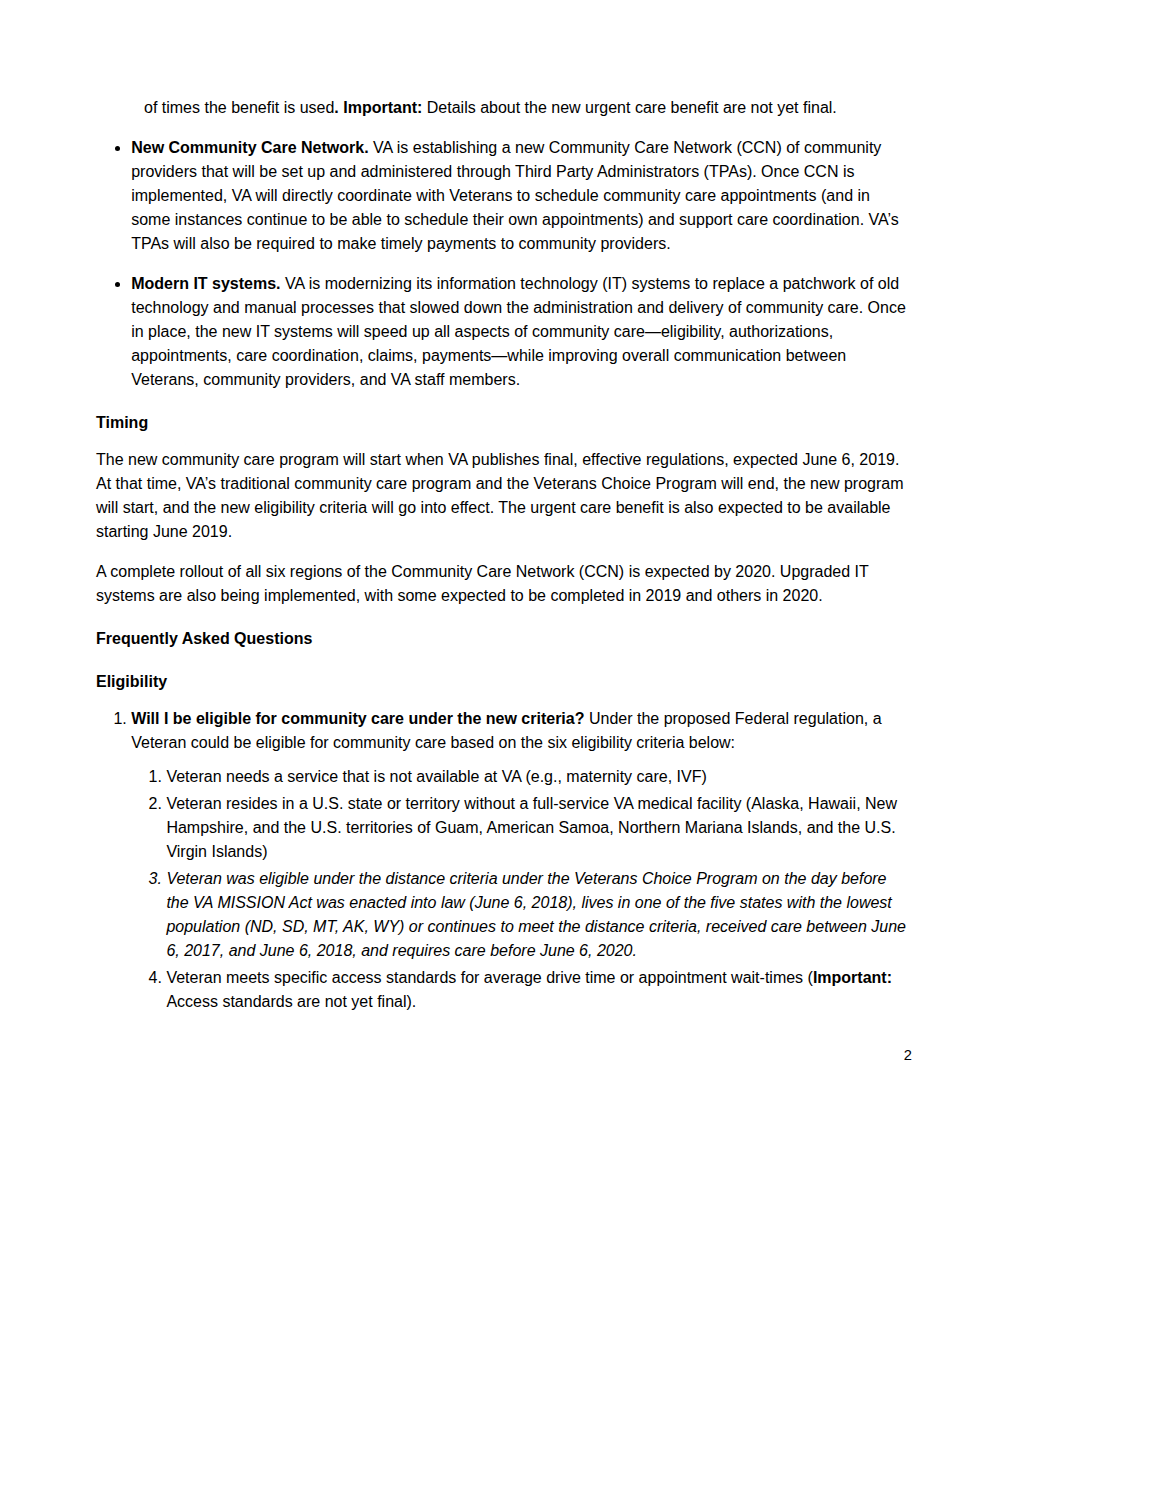of times the benefit is used. Important: Details about the new urgent care benefit are not yet final.
New Community Care Network. VA is establishing a new Community Care Network (CCN) of community providers that will be set up and administered through Third Party Administrators (TPAs). Once CCN is implemented, VA will directly coordinate with Veterans to schedule community care appointments (and in some instances continue to be able to schedule their own appointments) and support care coordination. VA’s TPAs will also be required to make timely payments to community providers.
Modern IT systems. VA is modernizing its information technology (IT) systems to replace a patchwork of old technology and manual processes that slowed down the administration and delivery of community care. Once in place, the new IT systems will speed up all aspects of community care—eligibility, authorizations, appointments, care coordination, claims, payments—while improving overall communication between Veterans, community providers, and VA staff members.
Timing
The new community care program will start when VA publishes final, effective regulations, expected June 6, 2019. At that time, VA’s traditional community care program and the Veterans Choice Program will end, the new program will start, and the new eligibility criteria will go into effect. The urgent care benefit is also expected to be available starting June 2019.
A complete rollout of all six regions of the Community Care Network (CCN) is expected by 2020. Upgraded IT systems are also being implemented, with some expected to be completed in 2019 and others in 2020.
Frequently Asked Questions
Eligibility
Will I be eligible for community care under the new criteria? Under the proposed Federal regulation, a Veteran could be eligible for community care based on the six eligibility criteria below:
Veteran needs a service that is not available at VA (e.g., maternity care, IVF)
Veteran resides in a U.S. state or territory without a full-service VA medical facility (Alaska, Hawaii, New Hampshire, and the U.S. territories of Guam, American Samoa, Northern Mariana Islands, and the U.S. Virgin Islands)
Veteran was eligible under the distance criteria under the Veterans Choice Program on the day before the VA MISSION Act was enacted into law (June 6, 2018), lives in one of the five states with the lowest population (ND, SD, MT, AK, WY) or continues to meet the distance criteria, received care between June 6, 2017, and June 6, 2018, and requires care before June 6, 2020.
Veteran meets specific access standards for average drive time or appointment wait-times (Important: Access standards are not yet final).
2